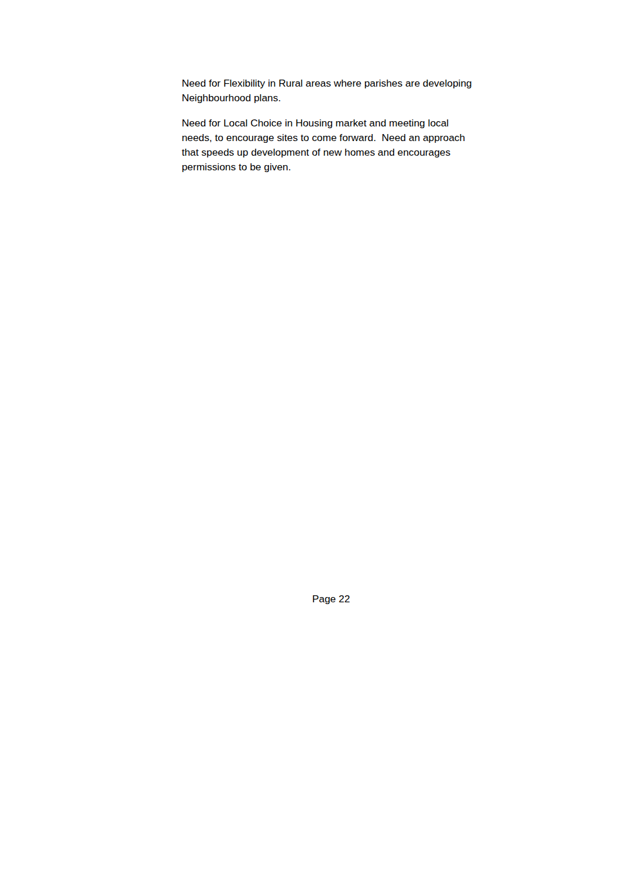Need for Flexibility in Rural areas where parishes are developing Neighbourhood plans.
Need for Local Choice in Housing market and meeting local needs, to encourage sites to come forward. Need an approach that speeds up development of new homes and encourages permissions to be given.
Page 22